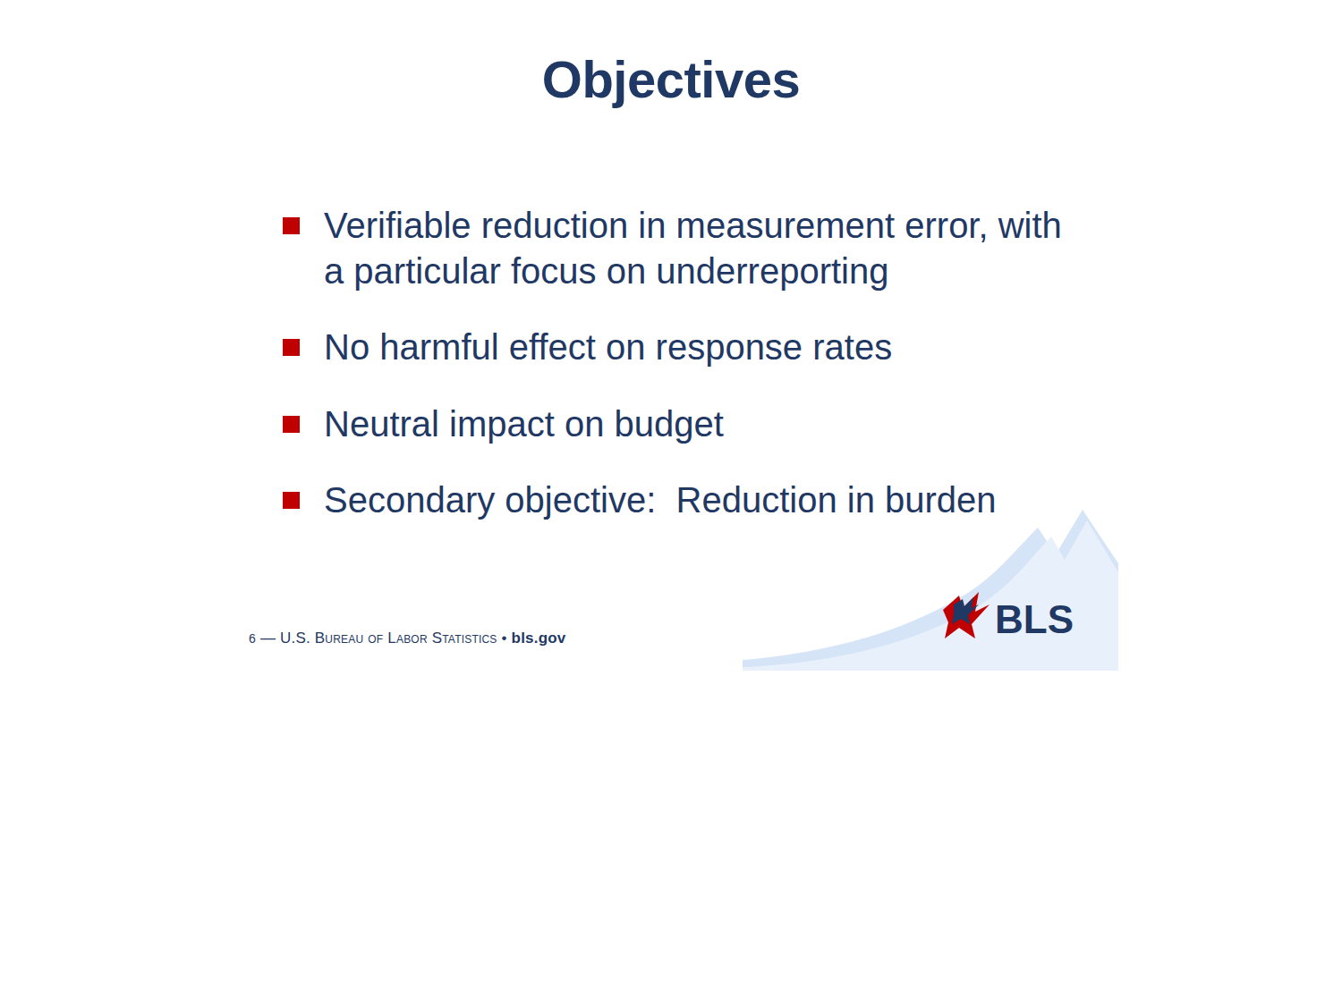Objectives
Verifiable reduction in measurement error, with a particular focus on underreporting
No harmful effect on response rates
Neutral impact on budget
Secondary objective: Reduction in burden
BLS
6 — U.S. Bureau of Labor Statistics • bls.gov